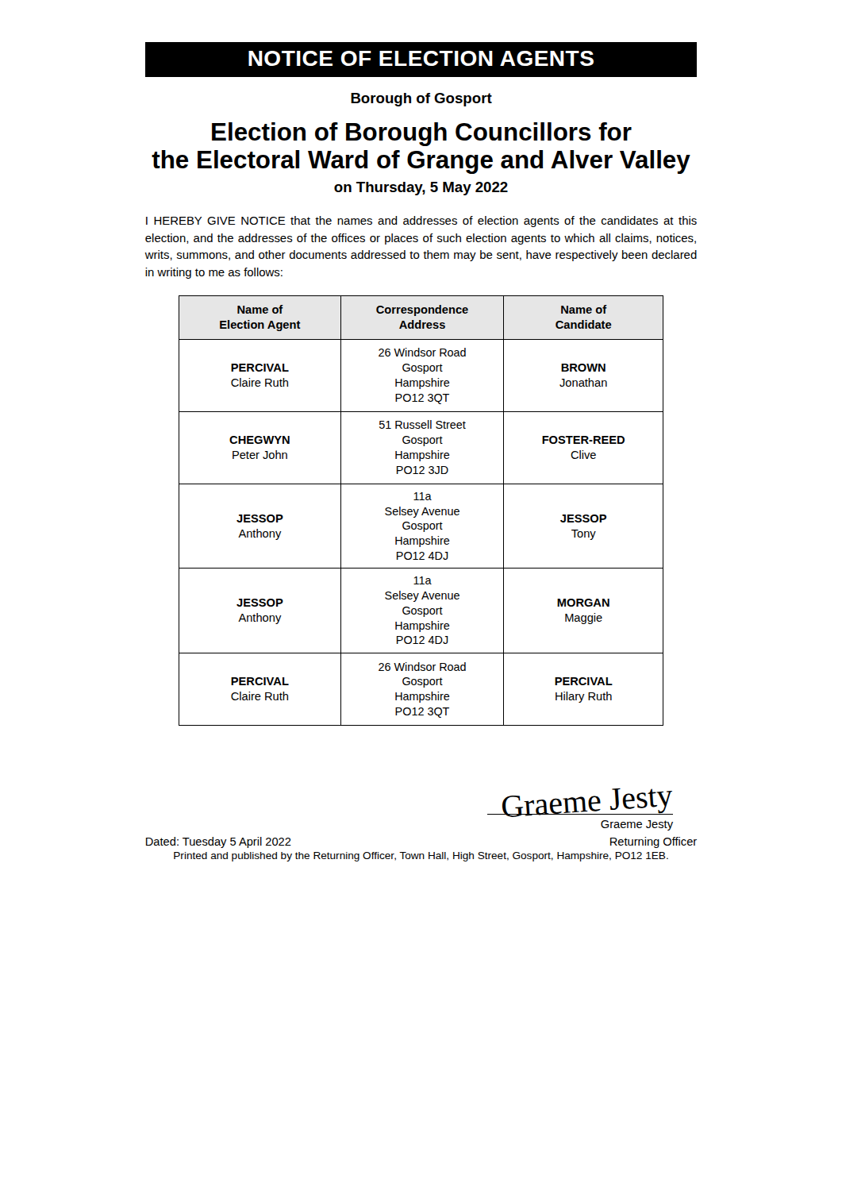NOTICE OF ELECTION AGENTS
Borough of Gosport
Election of Borough Councillors for
the Electoral Ward of Grange and Alver Valley
on Thursday, 5 May 2022
I HEREBY GIVE NOTICE that the names and addresses of election agents of the candidates at this election, and the addresses of the offices or places of such election agents to which all claims, notices, writs, summons, and other documents addressed to them may be sent, have respectively been declared in writing to me as follows:
| Name of Election Agent | Correspondence Address | Name of Candidate |
| --- | --- | --- |
| PERCIVAL Claire Ruth | 26 Windsor Road Gosport Hampshire PO12 3QT | BROWN Jonathan |
| CHEGWYN Peter John | 51 Russell Street Gosport Hampshire PO12 3JD | FOSTER-REED Clive |
| JESSOP Anthony | 11a Selsey Avenue Gosport Hampshire PO12 4DJ | JESSOP Tony |
| JESSOP Anthony | 11a Selsey Avenue Gosport Hampshire PO12 4DJ | MORGAN Maggie |
| PERCIVAL Claire Ruth | 26 Windsor Road Gosport Hampshire PO12 3QT | PERCIVAL Hilary Ruth |
Graeme Jesty
Graeme Jesty
Dated: Tuesday 5 April 2022 Returning Officer
Printed and published by the Returning Officer, Town Hall, High Street, Gosport, Hampshire, PO12 1EB.